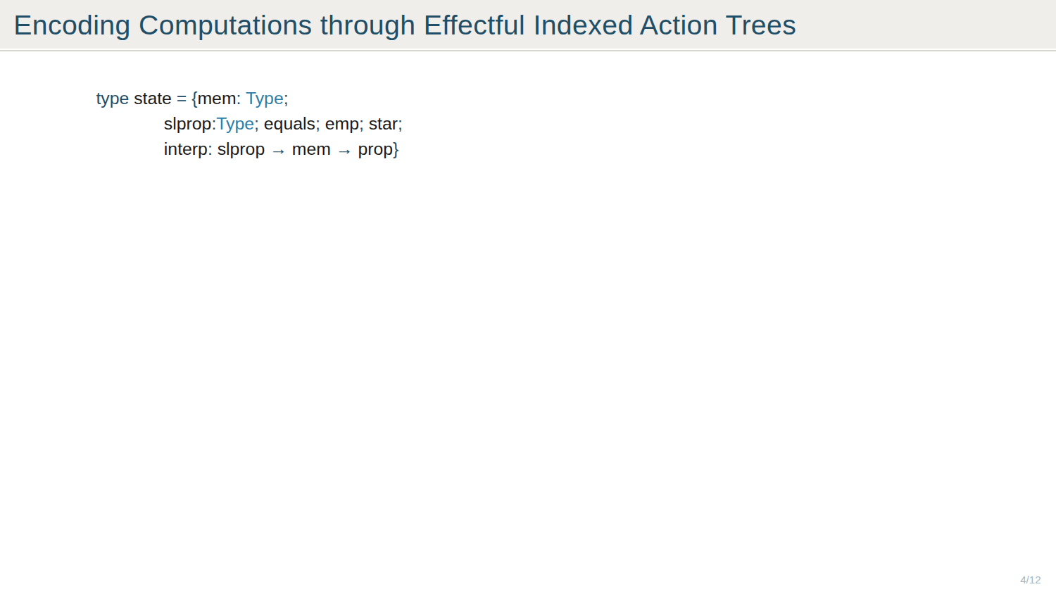Encoding Computations through Effectful Indexed Action Trees
type state = {mem: Type; slprop:Type; equals; emp; star; interp: slprop → mem → prop}
4/12